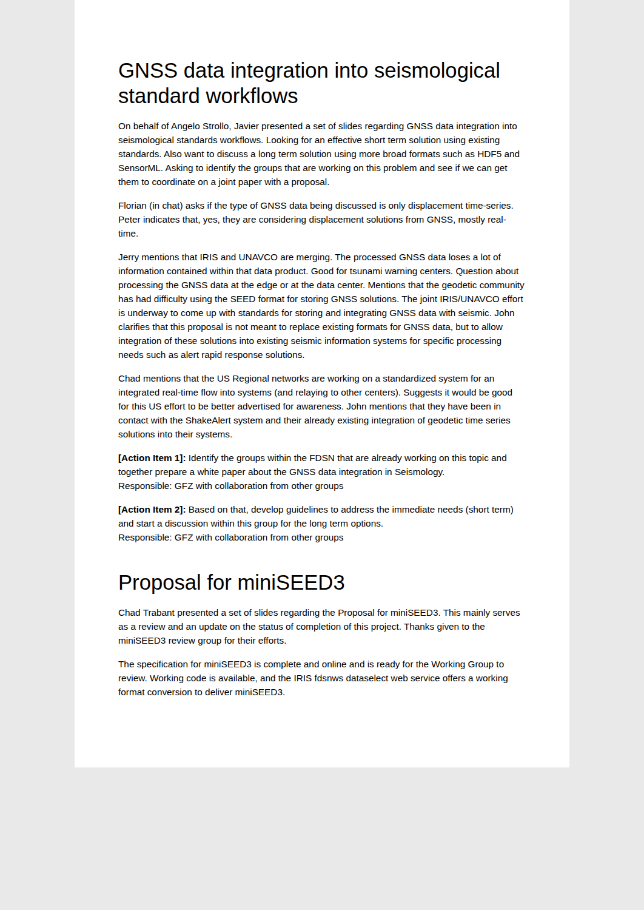GNSS data integration into seismological standard workflows
On behalf of Angelo Strollo, Javier presented a set of slides regarding GNSS data integration into seismological standards workflows. Looking for an effective short term solution using existing standards. Also want to discuss a long term solution using more broad formats such as HDF5 and SensorML. Asking to identify the groups that are working on this problem and see if we can get them to coordinate on a joint paper with a proposal.
Florian (in chat) asks if the type of GNSS data being discussed is only displacement time-series. Peter indicates that, yes, they are considering displacement solutions from GNSS, mostly real-time.
Jerry mentions that IRIS and UNAVCO are merging. The processed GNSS data loses a lot of information contained within that data product. Good for tsunami warning centers. Question about processing the GNSS data at the edge or at the data center. Mentions that the geodetic community has had difficulty using the SEED format for storing GNSS solutions. The joint IRIS/UNAVCO effort is underway to come up with standards for storing and integrating GNSS data with seismic. John clarifies that this proposal is not meant to replace existing formats for GNSS data, but to allow integration of these solutions into existing seismic information systems for specific processing needs such as alert rapid response solutions.
Chad mentions that the US Regional networks are working on a standardized system for an integrated real-time flow into systems (and relaying to other centers). Suggests it would be good for this US effort to be better advertised for awareness. John mentions that they have been in contact with the ShakeAlert system and their already existing integration of geodetic time series solutions into their systems.
[Action Item 1]: Identify the groups within the FDSN that are already working on this topic and together prepare a white paper about the GNSS data integration in Seismology.
Responsible: GFZ with collaboration from other groups
[Action Item 2]: Based on that, develop guidelines to address the immediate needs (short term) and start a discussion within this group for the long term options.
Responsible: GFZ with collaboration from other groups
Proposal for miniSEED3
Chad Trabant presented a set of slides regarding the Proposal for miniSEED3. This mainly serves as a review and an update on the status of completion of this project. Thanks given to the miniSEED3 review group for their efforts.
The specification for miniSEED3 is complete and online and is ready for the Working Group to review. Working code is available, and the IRIS fdsnws dataselect web service offers a working format conversion to deliver miniSEED3.